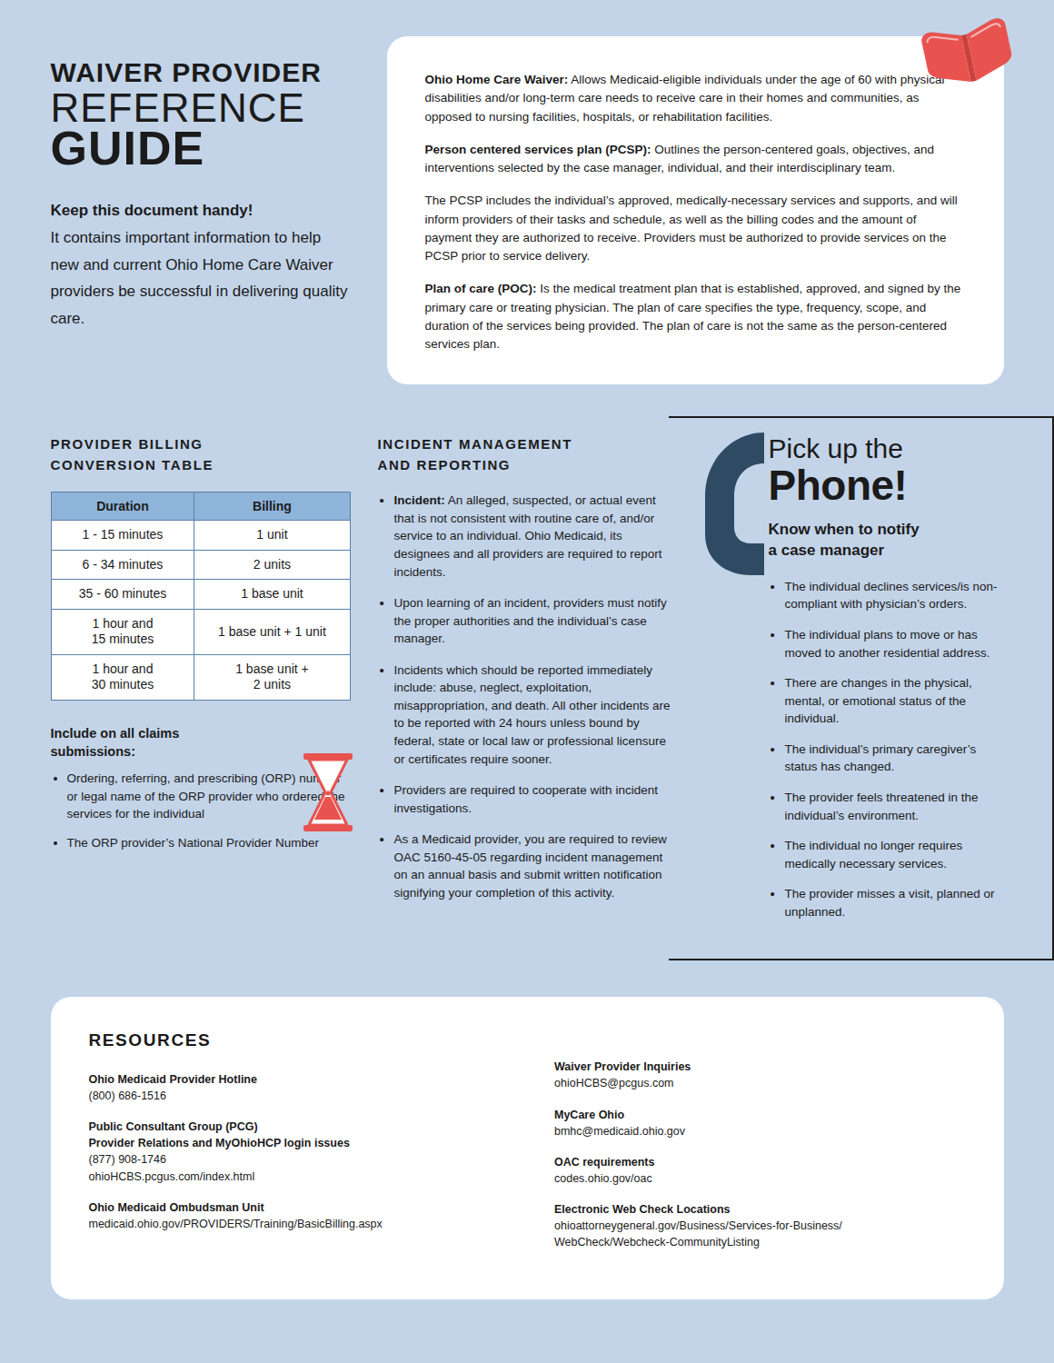WAIVER PROVIDER REFERENCE GUIDE
Keep this document handy!
It contains important information to help new and current Ohio Home Care Waiver providers be successful in delivering quality care.
Ohio Home Care Waiver: Allows Medicaid-eligible individuals under the age of 60 with physical disabilities and/or long-term care needs to receive care in their homes and communities, as opposed to nursing facilities, hospitals, or rehabilitation facilities.
Person centered services plan (PCSP): Outlines the person-centered goals, objectives, and interventions selected by the case manager, individual, and their interdisciplinary team.
The PCSP includes the individual’s approved, medically-necessary services and supports, and will inform providers of their tasks and schedule, as well as the billing codes and the amount of payment they are authorized to receive. Providers must be authorized to provide services on the PCSP prior to service delivery.
Plan of care (POC): Is the medical treatment plan that is established, approved, and signed by the primary care or treating physician. The plan of care specifies the type, frequency, scope, and duration of the services being provided. The plan of care is not the same as the person-centered services plan.
PROVIDER BILLING
CONVERSION TABLE
| Duration | Billing |
| --- | --- |
| 1 - 15 minutes | 1 unit |
| 6 - 34 minutes | 2 units |
| 35 - 60 minutes | 1 base unit |
| 1 hour and 15 minutes | 1 base unit + 1 unit |
| 1 hour and 30 minutes | 1 base unit + 2 units |
Include on all claims
submissions:
Ordering, referring, and prescribing (ORP) number or legal name of the ORP provider who ordered the services for the individual
The ORP provider’s National Provider Number
INCIDENT MANAGEMENT
AND REPORTING
Incident: An alleged, suspected, or actual event that is not consistent with routine care of, and/or service to an individual. Ohio Medicaid, its designees and all providers are required to report incidents.
Upon learning of an incident, providers must notify the proper authorities and the individual’s case manager.
Incidents which should be reported immediately include: abuse, neglect, exploitation, misappropriation, and death. All other incidents are to be reported with 24 hours unless bound by federal, state or local law or professional licensure or certificates require sooner.
Providers are required to cooperate with incident investigations.
As a Medicaid provider, you are required to review OAC 5160-45-05 regarding incident management on an annual basis and submit written notification signifying your completion of this activity.
Pick up thePhone!
Know when to notify
a case manager
The individual declines services/is non-compliant with physician’s orders.
The individual plans to move or has moved to another residential address.
There are changes in the physical, mental, or emotional status of the individual.
The individual’s primary caregiver’s status has changed.
The provider feels threatened in the individual’s environment.
The individual no longer requires medically necessary services.
The provider misses a visit, planned or unplanned.
RESOURCES
Ohio Medicaid Provider Hotline
(800) 686-1516
Public Consultant Group (PCG)
Provider Relations and MyOhioHCP login issues
(877) 908-1746
ohioHCBS.pcgus.com/index.html
Ohio Medicaid Ombudsman Unit
medicaid.ohio.gov/PROVIDERS/Training/BasicBilling.aspx
Waiver Provider Inquiries
ohioHCBS@pcgus.com
MyCare Ohio
bmhc@medicaid.ohio.gov
OAC requirements
codes.ohio.gov/oac
Electronic Web Check Locations
ohioattorneygeneral.gov/Business/Services-for-Business/
WebCheck/Webcheck-CommunityListing